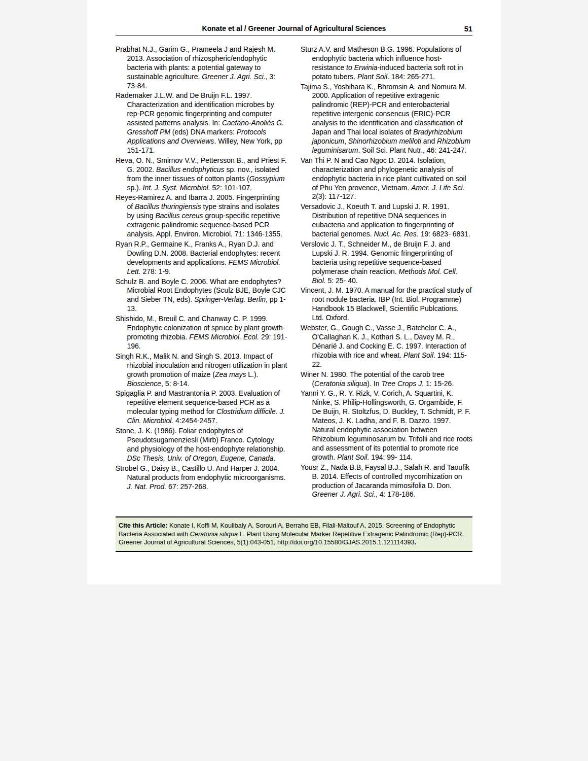51
Konate et al / Greener Journal of Agricultural Sciences
Prabhat N.J., Garim G., Prameela J and Rajesh M. 2013. Association of rhizospheric/endophytic bacteria with plants: a potential gateway to sustainable agriculture. Greener J. Agri. Sci., 3: 73-84.
Rademaker J.L.W. and De Bruijn F.L. 1997. Characterization and identification microbes by rep-PCR genomic fingerprinting and computer assisted patterns analysis. In: Caetano-Anoliés G. Gresshoff PM (eds) DNA markers: Protocols Applications and Overviews. Willey, New York, pp 151-171.
Reva, O. N., Smirnov V.V., Pettersson B., and Priest F. G. 2002. Bacillus endophyticus sp. nov., isolated from the inner tissues of cotton plants (Gossypium sp.). Int. J. Syst. Microbiol. 52: 101-107.
Reyes-Ramirez A. and Ibarra J. 2005. Fingerprinting of Bacillus thuringiensis type strains and isolates by using Bacillus cereus group-specific repetitive extragenic palindromic sequence-based PCR analysis. Appl. Environ. Microbiol. 71: 1346-1355.
Ryan R.P., Germaine K., Franks A., Ryan D.J. and Dowling D.N. 2008. Bacterial endophytes: recent developments and applications. FEMS Microbiol. Lett. 278: 1-9.
Schulz B. and Boyle C. 2006. What are endophytes? Microbial Root Endophytes (Sculz BJE, Boyle CJC and Sieber TN, eds). Springer-Verlag. Berlin, pp 1-13.
Shishido, M., Breuil C. and Chanway C. P. 1999. Endophytic colonization of spruce by plant growth-promoting rhizobia. FEMS Microbiol. Ecol. 29: 191-196.
Singh R.K., Malik N. and Singh S. 2013. Impact of rhizobial inoculation and nitrogen utilization in plant growth promotion of maize (Zea mays L.). Bioscience, 5: 8-14.
Spigaglia P. and Mastrantonia P. 2003. Evaluation of repetitive element sequence-based PCR as a molecular typing method for Clostridium difficile. J. Clin. Microbiol. 4:2454-2457.
Stone, J. K. (1986). Foliar endophytes of Pseudotsugamenziesli (Mirb) Franco. Cytology and physiology of the host-endophyte relationship. DSc Thesis, Univ. of Oregon, Eugene, Canada.
Strobel G., Daisy B., Castillo U. And Harper J. 2004. Natural products from endophytic microorganisms. J. Nat. Prod. 67: 257-268.
Sturz A.V. and Matheson B.G. 1996. Populations of endophytic bacteria which influence host-resistance to Erwinia-induced bacteria soft rot in potato tubers. Plant Soil. 184: 265-271.
Tajima S., Yoshihara K., Bhromsin A. and Nomura M. 2000. Application of repetitive extragenic palindromic (REP)-PCR and enterobacterial repetitive intergenic consencus (ERIC)-PCR analysis to the identification and classification of Japan and Thai local isolates of Bradyrhizobium japonicum, Shinorhizobium meliloti and Rhizobium leguminisarum. Soil Sci. Plant Nutr., 46: 241-247.
Van Thi P. N and Cao Ngoc D. 2014. Isolation, characterization and phylogenetic analysis of endophytic bacteria in rice plant cultivated on soil of Phu Yen provence, Vietnam. Amer. J. Life Sci. 2(3): 117-127.
Versadovic J., Koeuth T. and Lupski J. R. 1991. Distribution of repetitive DNA sequences in eubacteria and application to fingerprinting of bacterial genomes. Nucl. Ac. Res. 19: 6823- 6831.
Verslovic J. T., Schneider M., de Bruijn F. J. and Lupski J. R. 1994. Genomic fringerprinting of bacteria using repetitive sequence-based polymerase chain reaction. Methods Mol. Cell. Biol. 5: 25- 40.
Vincent, J. M. 1970. A manual for the practical study of root nodule bacteria. IBP (Int. Biol. Programme) Handbook 15 Blackwell, Scientific Publcations. Ltd. Oxford.
Webster, G., Gough C., Vasse J., Batchelor C. A., O'Callaghan K. J., Kothari S. L., Davey M. R., Dénarié J. and Cocking E. C. 1997. Interaction of rhizobia with rice and wheat. Plant Soil. 194: 115-22.
Winer N. 1980. The potential of the carob tree (Ceratonia siliqua). In Tree Crops J. 1: 15-26.
Yanni Y. G., R. Y. Rizk, V. Corich, A. Squartini, K. Ninke, S. Philip-Hollingsworth, G. Orgambide, F. De Buijn, R. Stoltzfus, D. Buckley, T. Schmidt, P. F. Mateos, J. K. Ladha, and F. B. Dazzo. 1997. Natural endophytic association between Rhizobium leguminosarum bv. Trifolii and rice roots and assessment of its potential to promote rice growth. Plant Soil. 194: 99- 114.
Yousr Z., Nada B.B, Faysal B.J., Salah R. and Taoufik B. 2014. Effects of controlled mycorrihization on production of Jacaranda mimosifolia D. Don. Greener J. Agri. Sci., 4: 178-186.
Cite this Article: Konate I, Koffi M, Koulibaly A, Sorouri A, Berraho EB, Filali-Maltouf A, 2015. Screening of Endophytic Bacteria Associated with Ceratonia siliqua L. Plant Using Molecular Marker Repetitive Extragenic Palindromic (Rep)-PCR. Greener Journal of Agricultural Sciences, 5(1):043-051, http://doi.org/10.15580/GJAS.2015.1.121114393.